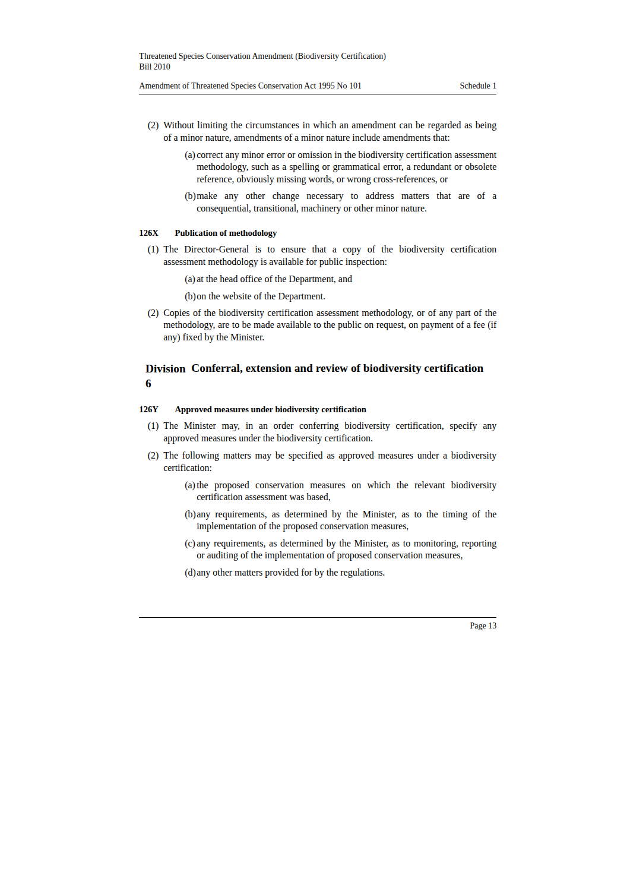Threatened Species Conservation Amendment (Biodiversity Certification)
Bill 2010
Amendment of Threatened Species Conservation Act 1995 No 101 Schedule 1
(2)
Without limiting the circumstances in which an amendment can be regarded as being of a minor nature, amendments of a minor nature include amendments that:
(a)
correct any minor error or omission in the biodiversity certification assessment methodology, such as a spelling or grammatical error, a redundant or obsolete reference, obviously missing words, or wrong cross-references, or
(b)
make any other change necessary to address matters that are of a consequential, transitional, machinery or other minor nature.
126X
Publication of methodology
(1)
The Director-General is to ensure that a copy of the biodiversity certification assessment methodology is available for public inspection:
(a)
at the head office of the Department, and
(b)
on the website of the Department.
(2)
Copies of the biodiversity certification assessment methodology, or of any part of the methodology, are to be made available to the public on request, on payment of a fee (if any) fixed by the Minister.
Division 6
Conferral, extension and review of biodiversity certification
126Y
Approved measures under biodiversity certification
(1)
The Minister may, in an order conferring biodiversity certification, specify any approved measures under the biodiversity certification.
(2)
The following matters may be specified as approved measures under a biodiversity certification:
(a)
the proposed conservation measures on which the relevant biodiversity certification assessment was based,
(b)
any requirements, as determined by the Minister, as to the timing of the implementation of the proposed conservation measures,
(c)
any requirements, as determined by the Minister, as to monitoring, reporting or auditing of the implementation of proposed conservation measures,
(d)
any other matters provided for by the regulations.
Page 13